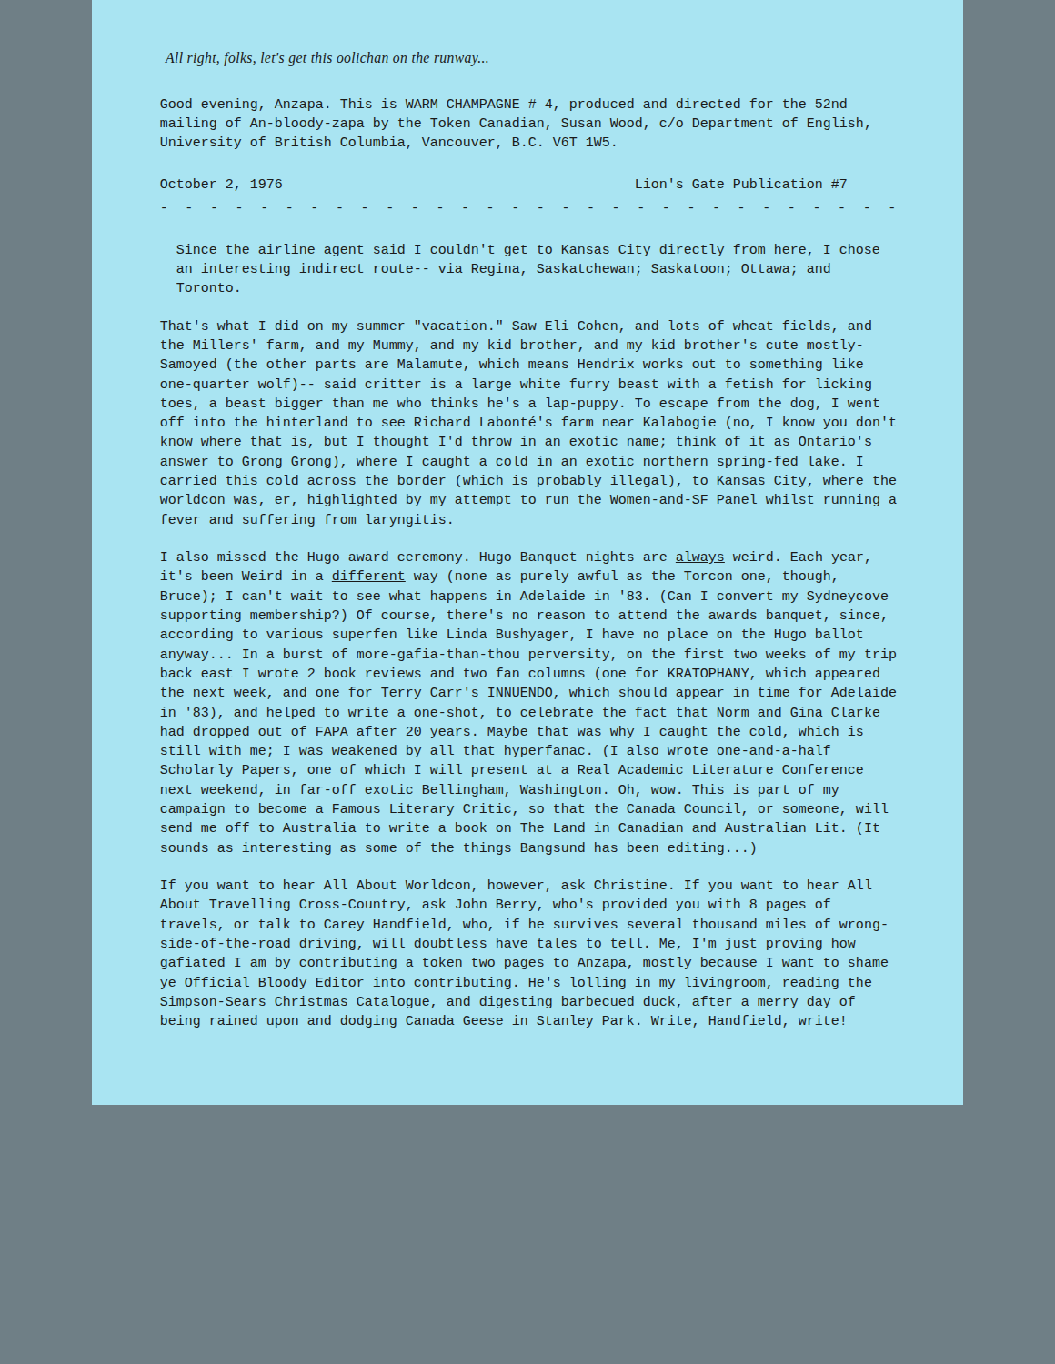All right, folks, let's get this oolichan on the runway...
Good evening, Anzapa. This is WARM CHAMPAGNE # 4, produced and directed for the 52nd mailing of An-bloody-zapa by the Token Canadian, Susan Wood, c/o Department of English, University of British Columbia, Vancouver, B.C. V6T 1W5.
October 2, 1976 Lion's Gate Publication #7
- - - - - - - - - - - - - - - - - - - - - - - - - - - - - - - - - -
Since the airline agent said I couldn't get to Kansas City directly from here, I chose an interesting indirect route-- via Regina, Saskatchewan; Saskatoon; Ottawa; and Toronto.
That's what I did on my summer "vacation." Saw Eli Cohen, and lots of wheat fields, and the Millers' farm, and my Mummy, and my kid brother, and my kid brother's cute mostly-Samoyed (the other parts are Malamute, which means Hendrix works out to something like one-quarter wolf)-- said critter is a large white furry beast with a fetish for licking toes, a beast bigger than me who thinks he's a lap-puppy. To escape from the dog, I went off into the hinterland to see Richard Labonté's farm near Kalabogie (no, I know you don't know where that is, but I thought I'd throw in an exotic name; think of it as Ontario's answer to Grong Grong), where I caught a cold in an exotic northern spring-fed lake. I carried this cold across the border (which is probably illegal), to Kansas City, where the worldcon was, er, highlighted by my attempt to run the Women-and-SF Panel whilst running a fever and suffering from laryngitis.
I also missed the Hugo award ceremony. Hugo Banquet nights are always weird. Each year, it's been Weird in a different way (none as purely awful as the Torcon one, though, Bruce); I can't wait to see what happens in Adelaide in '83. (Can I convert my Sydneycove supporting membership?) Of course, there's no reason to attend the awards banquet, since, according to various superfen like Linda Bushyager, I have no place on the Hugo ballot anyway... In a burst of more-gafia-than-thou perversity, on the first two weeks of my trip back east I wrote 2 book reviews and two fan columns (one for KRATOPHANY, which appeared the next week, and one for Terry Carr's INNUENDO, which should appear in time for Adelaide in '83), and helped to write a one-shot, to celebrate the fact that Norm and Gina Clarke had dropped out of FAPA after 20 years. Maybe that was why I caught the cold, which is still with me; I was weakened by all that hyperfanac. (I also wrote one-and-a-half Scholarly Papers, one of which I will present at a Real Academic Literature Conference next weekend, in far-off exotic Bellingham, Washington. Oh, wow. This is part of my campaign to become a Famous Literary Critic, so that the Canada Council, or someone, will send me off to Australia to write a book on The Land in Canadian and Australian Lit. (It sounds as interesting as some of the things Bangsund has been editing...)
If you want to hear All About Worldcon, however, ask Christine. If you want to hear All About Travelling Cross-Country, ask John Berry, who's provided you with 8 pages of travels, or talk to Carey Handfield, who, if he survives several thousand miles of wrong-side-of-the-road driving, will doubtless have tales to tell. Me, I'm just proving how gafiated I am by contributing a token two pages to Anzapa, mostly because I want to shame ye Official Bloody Editor into contributing. He's lolling in my livingroom, reading the Simpson-Sears Christmas Catalogue, and digesting barbecued duck, after a merry day of being rained upon and dodging Canada Geese in Stanley Park. Write, Handfield, write!